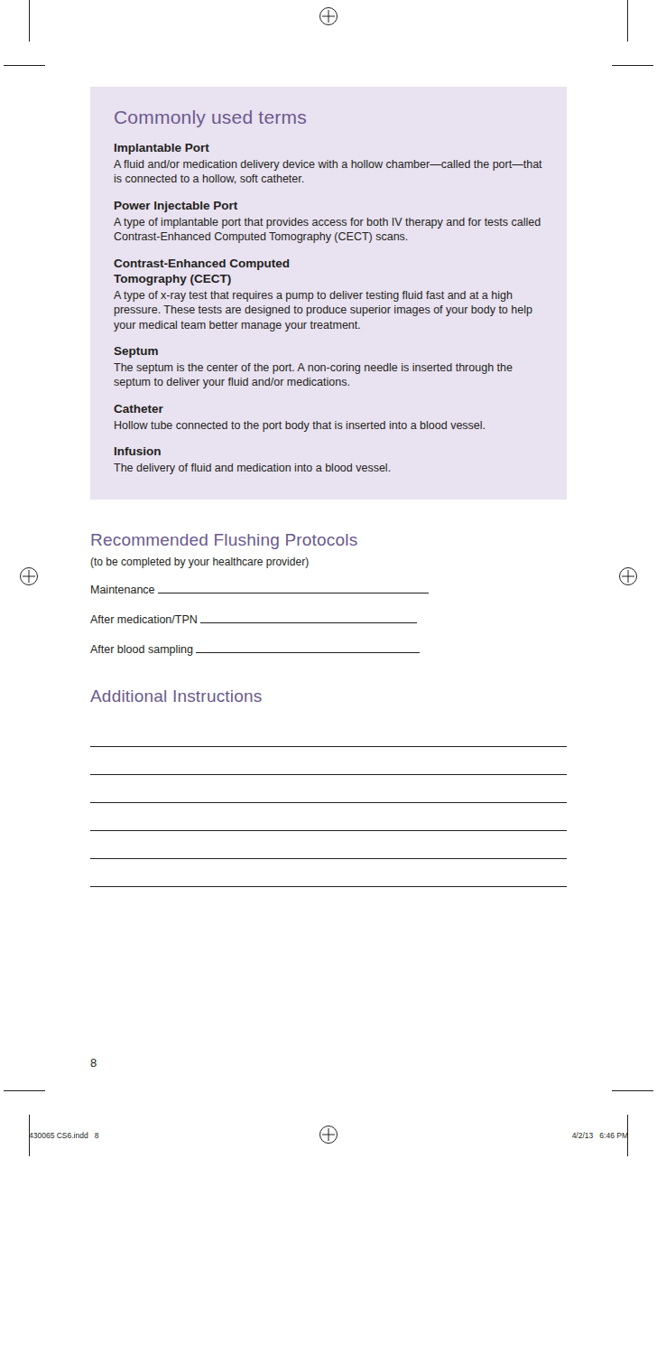Commonly used terms
Implantable Port
A fluid and/or medication delivery device with a hollow chamber—called the port—that is connected to a hollow, soft catheter.
Power Injectable Port
A type of implantable port that provides access for both IV therapy and for tests called Contrast-Enhanced Computed Tomography (CECT) scans.
Contrast-Enhanced Computed
Tomography (CECT)
A type of x-ray test that requires a pump to deliver testing fluid fast and at a high pressure. These tests are designed to produce superior images of your body to help your medical team better manage your treatment.
Septum
The septum is the center of the port. A non-coring needle is inserted through the septum to deliver your fluid and/or medications.
Catheter
Hollow tube connected to the port body that is inserted into a blood vessel.
Infusion
The delivery of fluid and medication into a blood vessel.
Recommended Flushing Protocols
(to be completed by your healthcare provider)
Maintenance
After medication/TPN
After blood sampling
Additional Instructions
8
430065 CS6.indd 8
4/2/13 6:46 PM